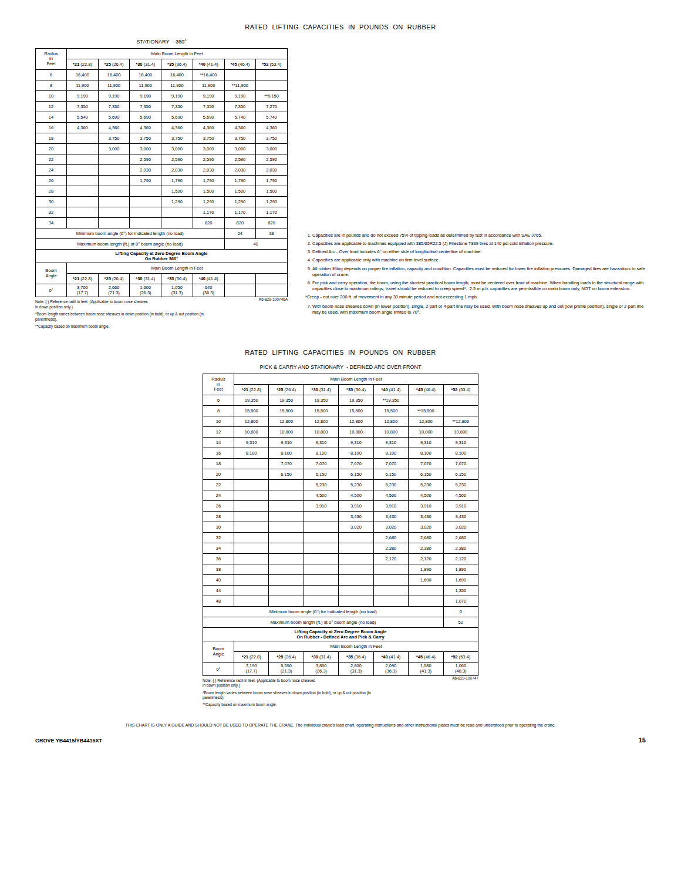RATED LIFTING CAPACITIES IN POUNDS ON RUBBER
STATIONARY - 360°
| Radius in Feet | Main Boom Length in Feet |
| --- | --- |
| *21 (22.8) | *25 (26.4) | *30 (31.4) | *35 (36.4) | *40 (41.4) | *45 (46.4) | *52 (53.4) |
| 6 | 16,400 | 16,400 | 16,400 | 16,400 | **16,400 | | |
| 8 | 11,900 | 11,900 | 11,900 | 11,900 | 11,900 | **11,900 | |
| 10 | 9,190 | 9,190 | 9,190 | 9,190 | 9,190 | 9,190 | **9,150 |
| 12 | 7,350 | 7,350 | 7,350 | 7,350 | 7,350 | 7,350 | 7,270 |
| 14 | 5,540 | 5,690 | 5,690 | 5,690 | 5,690 | 5,740 | 5,740 |
| 16 | 4,360 | 4,360 | 4,360 | 4,360 | 4,360 | 4,360 | 4,360 |
| 18 | | 3,750 | 3,750 | 3,750 | 3,750 | 3,750 | 3,750 |
| 20 | | 3,000 | 3,000 | 3,000 | 3,000 | 3,000 | 3,000 |
| 22 | | | 2,590 | 2,590 | 2,590 | 2,590 | 2,590 |
| 24 | | | 2,030 | 2,030 | 2,030 | 2,030 | 2,030 |
| 26 | | | 1,790 | 1,790 | 1,790 | 1,790 | 1,790 |
| 28 | | | | 1,500 | 1,500 | 1,500 | 1,500 |
| 30 | | | | 1,290 | 1,290 | 1,290 | 1,290 |
| 32 | | | | | 1,170 | 1,170 | 1,170 |
| 34 | | | | | 820 | 820 | 820 |
| Minimum boom angle (0°) for indicated length (no load) | 24 | 38 |
| Maximum boom length (ft.) at 0° boom angle (no load) | 40 |
| Lifting Capacity at Zero Degree Boom Angle On Rubber 360° |
| Boom Angle | Main Boom Length in Feet |
| *21 (22.8) | *25 (26.4) | *30 (31.4) | *35 (36.4) | *40 (41.4) | | |
| 0° | 3,700 (17.7) | 2,660 (21.3) | 1,600 (26.3) | 1,050 (31.3) | 640 (36.3) | | |
Note: ( ) Reference radii in feet. (Applicable to boom nose sheaves
in down position only.)
A6-829-100746A
*Boom length varies between boom nose sheaves in down position (in bold), or up & out position (in
parenthesis).
**Capacity based on maximum boom angle.
Capacities are in pounds and do not exceed 75% of tipping loads as determined by test in accordance with SAE J765.
Capacities are applicable to machines equipped with 385/65R22.5 (J) Firestone T839 tires at 140 psi cold inflation pressure.
Defined Arc - Over front includes 6° on either side of longitudinal centerline of machine.
Capacities are applicable only with machine on firm level surface.
All rubber lifting depends on proper tire inflation, capacity and condition. Capacities must be reduced for lower tire inflation pressures. Damaged tires are hazardous to safe operation of crane.
For pick and carry operation, the boom, using the shortest practical boom length, must be centered over front of machine. When handling loads in the structural range with capacities close to maximum ratings, travel should be reduced to creep speed*. 2.5 m.p.h. capacities are permissible on main boom only, NOT on boom extension.
*Creep - not over 200 ft. of movement in any 30 minute period and not exceeding 1 mph.
With boom nose sheaves down (in lower position), single, 2-part or 4-part line may be used. With boom nose sheaves up and out (low profile position), single or 2-part line may be used, with maximum boom angle limited to 70°.
RATED LIFTING CAPACITIES IN POUNDS ON RUBBER
PICK & CARRY AND STATIONARY - DEFINED ARC OVER FRONT
| Radius in Feet | Main Boom Length in Feet |
| --- | --- |
| *21 (22.8) | *25 (26.4) | *30 (31.4) | *35 (36.4) | *40 (41.4) | *45 (46.4) | *52 (53.4) |
| 6 | 19,350 | 19,350 | 19,350 | 19,350 | **19,350 | | |
| 8 | 15,500 | 15,500 | 15,500 | 15,500 | 15,500 | **15,500 | |
| 10 | 12,800 | 12,800 | 12,800 | 12,800 | 12,800 | 12,800 | **12,800 |
| 12 | 10,800 | 10,800 | 10,800 | 10,800 | 10,800 | 10,800 | 10,800 |
| 14 | 9,310 | 9,310 | 9,310 | 9,310 | 9,310 | 9,310 | 9,310 |
| 16 | 8,100 | 8,100 | 8,100 | 8,100 | 8,100 | 8,100 | 8,100 |
| 18 | | 7,070 | 7,070 | 7,070 | 7,070 | 7,070 | 7,070 |
| 20 | | 6,150 | 6,150 | 6,150 | 6,150 | 6,150 | 6,150 |
| 22 | | | 5,230 | 5,230 | 5,230 | 5,230 | 5,230 |
| 24 | | | 4,500 | 4,500 | 4,500 | 4,500 | 4,500 |
| 26 | | | 3,910 | 3,910 | 3,910 | 3,910 | 3,910 |
| 28 | | | | 3,430 | 3,430 | 3,430 | 3,430 |
| 30 | | | | 3,020 | 3,020 | 3,020 | 3,020 |
| 32 | | | | | 2,680 | 2,680 | 2,680 |
| 34 | | | | | 2,380 | 2,380 | 2,380 |
| 36 | | | | | 2,120 | 2,120 | 2,120 |
| 38 | | | | | | 1,890 | 1,890 |
| 40 | | | | | | 1,690 | 1,690 |
| 44 | | | | | | | 1,350 |
| 48 | | | | | | | 1,070 |
| Minimum boom angle (0°) for indicated length (no load) | 0 |
| Maximum boom length (ft.) at 0° boom angle (no load) | 52 |
| Lifting Capacity at Zero Degree Boom Angle On Rubber - Defined Arc and Pick & Carry |
| Boom Angle | Main Boom Length in Feet |
| *21 (22.8) | *25 (26.4) | *30 (31.4) | *35 (36.4) | *40 (41.4) | *45 (46.4) | *52 (53.4) |
| 0° | 7,190 (17.7) | 5,550 (21.3) | 3,850 (26.3) | 2,800 (31.3) | 2,090 (36.3) | 1,580 (41.3) | 1,060 (48.3) |
Note: ( ) Reference radii in feet. (Applicable to boom nose sheaves
in down position only.)
A6-829-100747
*Boom length varies between boom nose sheaves in down position (in bold), or up & out position (in
parenthesis).
**Capacity based on maximum boom angle.
THIS CHART IS ONLY A GUIDE AND SHOULD NOT BE USED TO OPERATE THE CRANE. The individual crane's load chart, operating instructions and other instructional plates must be read and understood prior to operating the crane.
GROVE YB4415/YB4415XT
15